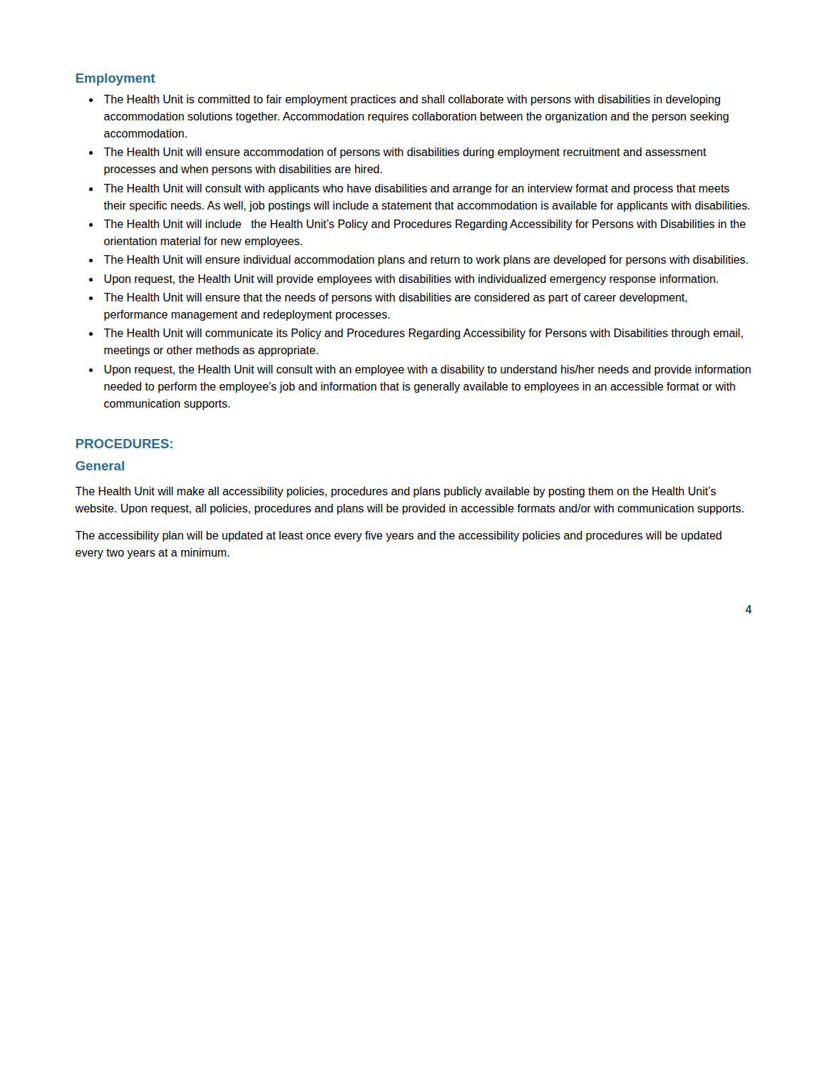Employment
The Health Unit is committed to fair employment practices and shall collaborate with persons with disabilities in developing accommodation solutions together. Accommodation requires collaboration between the organization and the person seeking accommodation.
The Health Unit will ensure accommodation of persons with disabilities during employment recruitment and assessment processes and when persons with disabilities are hired.
The Health Unit will consult with applicants who have disabilities and arrange for an interview format and process that meets their specific needs. As well, job postings will include a statement that accommodation is available for applicants with disabilities.
The Health Unit will include the Health Unit’s Policy and Procedures Regarding Accessibility for Persons with Disabilities in the orientation material for new employees.
The Health Unit will ensure individual accommodation plans and return to work plans are developed for persons with disabilities.
Upon request, the Health Unit will provide employees with disabilities with individualized emergency response information.
The Health Unit will ensure that the needs of persons with disabilities are considered as part of career development, performance management and redeployment processes.
The Health Unit will communicate its Policy and Procedures Regarding Accessibility for Persons with Disabilities through email, meetings or other methods as appropriate.
Upon request, the Health Unit will consult with an employee with a disability to understand his/her needs and provide information needed to perform the employee’s job and information that is generally available to employees in an accessible format or with communication supports.
PROCEDURES:
General
The Health Unit will make all accessibility policies, procedures and plans publicly available by posting them on the Health Unit’s website. Upon request, all policies, procedures and plans will be provided in accessible formats and/or with communication supports.
The accessibility plan will be updated at least once every five years and the accessibility policies and procedures will be updated every two years at a minimum.
4